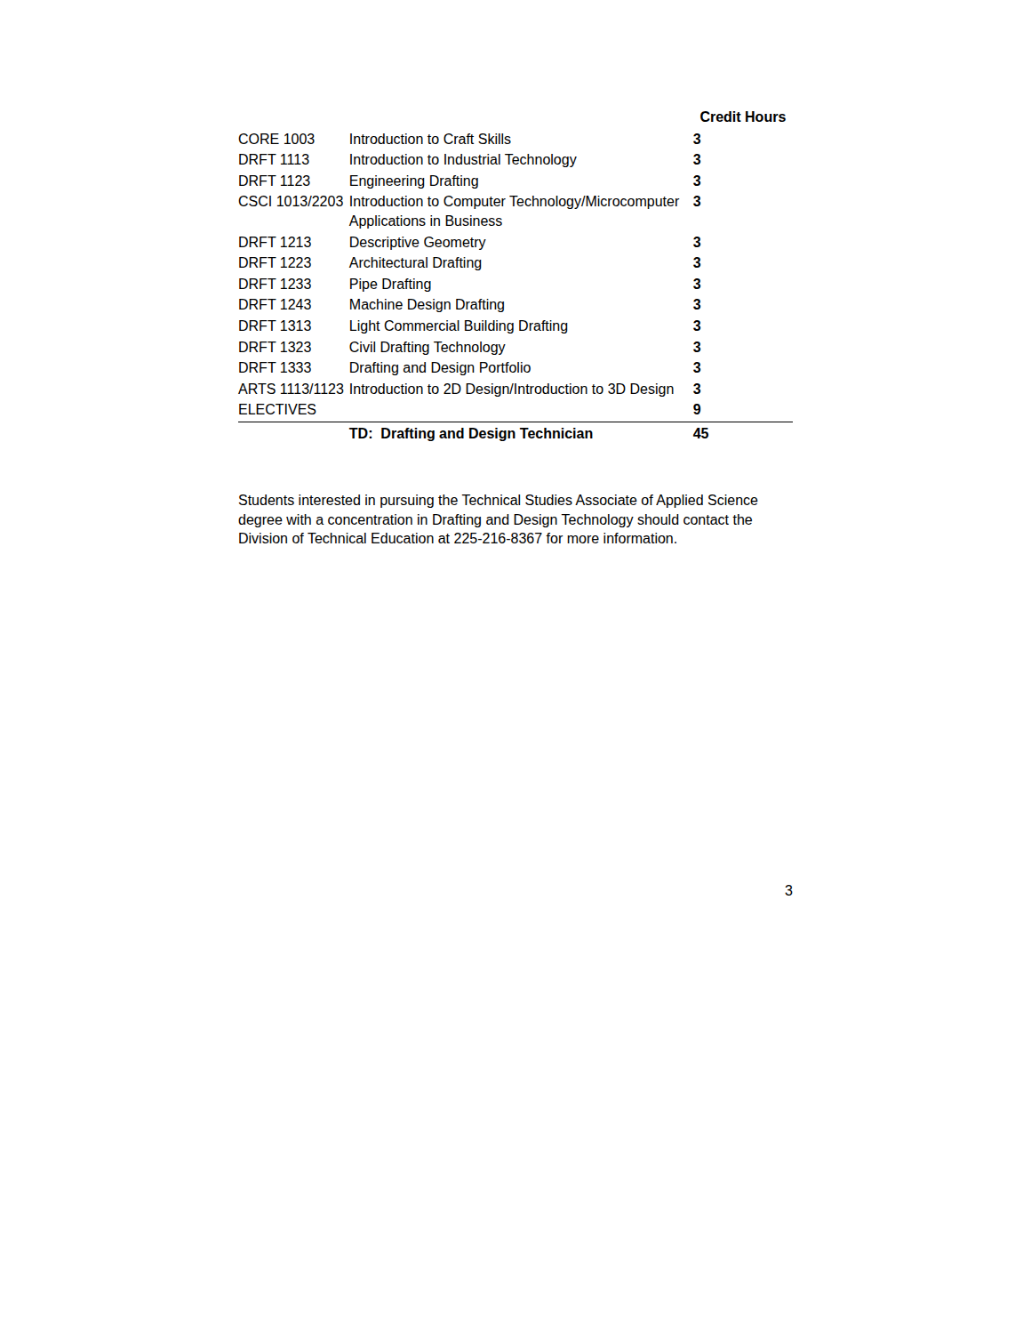| | | Credit Hours |
| --- | --- | --- |
| CORE 1003 | Introduction to Craft Skills | 3 |
| DRFT 1113 | Introduction to Industrial Technology | 3 |
| DRFT 1123 | Engineering Drafting | 3 |
| CSCI 1013/2203 | Introduction to Computer Technology/Microcomputer Applications in Business | 3 |
| DRFT 1213 | Descriptive Geometry | 3 |
| DRFT 1223 | Architectural Drafting | 3 |
| DRFT 1233 | Pipe Drafting | 3 |
| DRFT 1243 | Machine Design Drafting | 3 |
| DRFT 1313 | Light Commercial Building Drafting | 3 |
| DRFT 1323 | Civil Drafting Technology | 3 |
| DRFT 1333 | Drafting and Design Portfolio | 3 |
| ARTS 1113/1123 | Introduction to 2D Design/Introduction to 3D Design | 3 |
| ELECTIVES | | 9 |
| | TD: Drafting and Design Technician | 45 |
Students interested in pursuing the Technical Studies Associate of Applied Science degree with a concentration in Drafting and Design Technology should contact the Division of Technical Education at 225-216-8367 for more information.
3